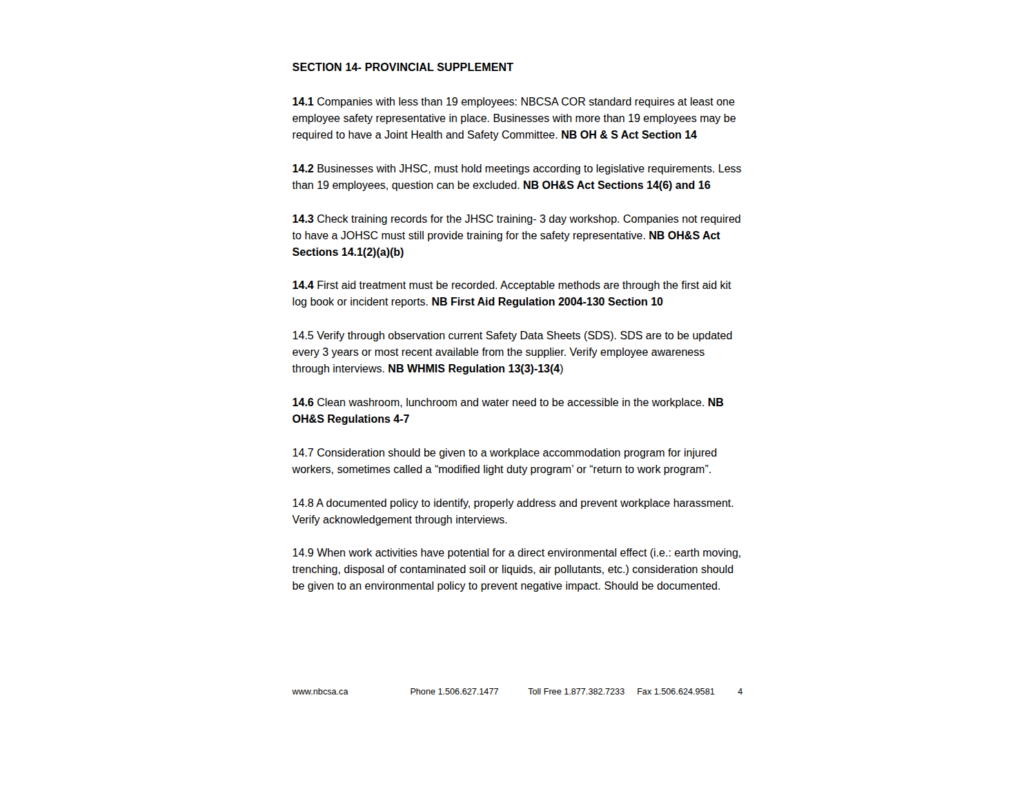SECTION 14- PROVINCIAL SUPPLEMENT
14.1 Companies with less than 19 employees: NBCSA COR standard requires at least one employee safety representative in place. Businesses with more than 19 employees may be required to have a Joint Health and Safety Committee. NB OH & S Act Section 14
14.2 Businesses with JHSC, must hold meetings according to legislative requirements. Less than 19 employees, question can be excluded. NB OH&S Act Sections 14(6) and 16
14.3 Check training records for the JHSC training- 3 day workshop. Companies not required to have a JOHSC must still provide training for the safety representative. NB OH&S Act Sections 14.1(2)(a)(b)
14.4 First aid treatment must be recorded. Acceptable methods are through the first aid kit log book or incident reports. NB First Aid Regulation 2004-130 Section 10
14.5 Verify through observation current Safety Data Sheets (SDS). SDS are to be updated every 3 years or most recent available from the supplier. Verify employee awareness through interviews. NB WHMIS Regulation 13(3)-13(4)
14.6 Clean washroom, lunchroom and water need to be accessible in the workplace. NB OH&S Regulations 4-7
14.7 Consideration should be given to a workplace accommodation program for injured workers, sometimes called a “modified light duty program’ or “return to work program”.
14.8 A documented policy to identify, properly address and prevent workplace harassment. Verify acknowledgement through interviews.
14.9 When work activities have potential for a direct environmental effect (i.e.: earth moving, trenching, disposal of contaminated soil or liquids, air pollutants, etc.) consideration should be given to an environmental policy to prevent negative impact. Should be documented.
www.nbcsa.ca Phone 1.506.627.1477 Toll Free 1.877.382.7233 Fax 1.506.624.9581 4